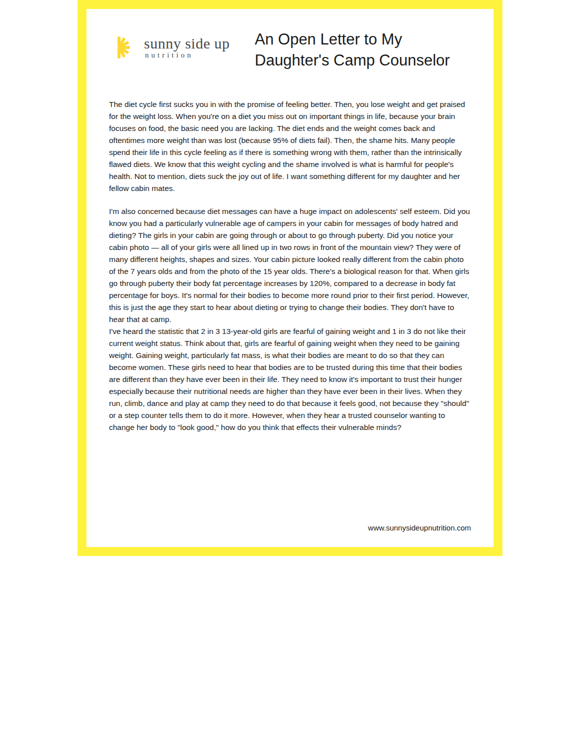sunny side up nutrition
An Open Letter to My Daughter's Camp Counselor
The diet cycle first sucks you in with the promise of feeling better. Then, you lose weight and get praised for the weight loss. When you're on a diet you miss out on important things in life, because your brain focuses on food, the basic need you are lacking. The diet ends and the weight comes back and oftentimes more weight than was lost (because 95% of diets fail). Then, the shame hits. Many people spend their life in this cycle feeling as if there is something wrong with them, rather than the intrinsically flawed diets. We know that this weight cycling and the shame involved is what is harmful for people's health. Not to mention, diets suck the joy out of life. I want something different for my daughter and her fellow cabin mates.
I'm also concerned because diet messages can have a huge impact on adolescents' self esteem. Did you know you had a particularly vulnerable age of campers in your cabin for messages of body hatred and dieting? The girls in your cabin are going through or about to go through puberty. Did you notice your cabin photo — all of your girls were all lined up in two rows in front of the mountain view? They were of many different heights, shapes and sizes. Your cabin picture looked really different from the cabin photo of the 7 years olds and from the photo of the 15 year olds. There's a biological reason for that. When girls go through puberty their body fat percentage increases by 120%, compared to a decrease in body fat percentage for boys. It's normal for their bodies to become more round prior to their first period. However, this is just the age they start to hear about dieting or trying to change their bodies. They don't have to hear that at camp.
I've heard the statistic that 2 in 3 13-year-old girls are fearful of gaining weight and 1 in 3 do not like their current weight status. Think about that, girls are fearful of gaining weight when they need to be gaining weight. Gaining weight, particularly fat mass, is what their bodies are meant to do so that they can become women. These girls need to hear that bodies are to be trusted during this time that their bodies are different than they have ever been in their life. They need to know it's important to trust their hunger especially because their nutritional needs are higher than they have ever been in their lives. When they run, climb, dance and play at camp they need to do that because it feels good, not because they "should" or a step counter tells them to do it more. However, when they hear a trusted counselor wanting to change her body to "look good," how do you think that effects their vulnerable minds?
www.sunnysideupnutrition.com